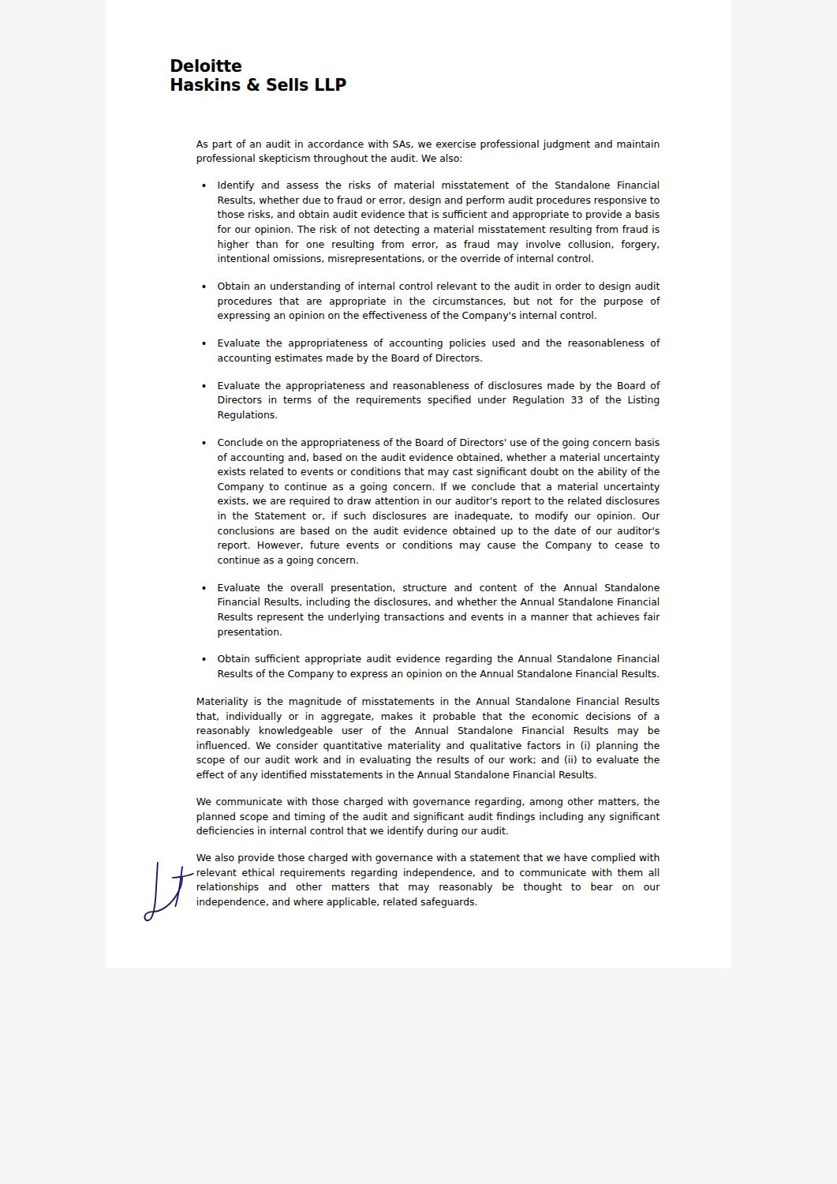Deloitte
Haskins & Sells LLP
As part of an audit in accordance with SAs, we exercise professional judgment and maintain professional skepticism throughout the audit. We also:
Identify and assess the risks of material misstatement of the Standalone Financial Results, whether due to fraud or error, design and perform audit procedures responsive to those risks, and obtain audit evidence that is sufficient and appropriate to provide a basis for our opinion. The risk of not detecting a material misstatement resulting from fraud is higher than for one resulting from error, as fraud may involve collusion, forgery, intentional omissions, misrepresentations, or the override of internal control.
Obtain an understanding of internal control relevant to the audit in order to design audit procedures that are appropriate in the circumstances, but not for the purpose of expressing an opinion on the effectiveness of the Company's internal control.
Evaluate the appropriateness of accounting policies used and the reasonableness of accounting estimates made by the Board of Directors.
Evaluate the appropriateness and reasonableness of disclosures made by the Board of Directors in terms of the requirements specified under Regulation 33 of the Listing Regulations.
Conclude on the appropriateness of the Board of Directors' use of the going concern basis of accounting and, based on the audit evidence obtained, whether a material uncertainty exists related to events or conditions that may cast significant doubt on the ability of the Company to continue as a going concern. If we conclude that a material uncertainty exists, we are required to draw attention in our auditor's report to the related disclosures in the Statement or, if such disclosures are inadequate, to modify our opinion. Our conclusions are based on the audit evidence obtained up to the date of our auditor's report. However, future events or conditions may cause the Company to cease to continue as a going concern.
Evaluate the overall presentation, structure and content of the Annual Standalone Financial Results, including the disclosures, and whether the Annual Standalone Financial Results represent the underlying transactions and events in a manner that achieves fair presentation.
Obtain sufficient appropriate audit evidence regarding the Annual Standalone Financial Results of the Company to express an opinion on the Annual Standalone Financial Results.
Materiality is the magnitude of misstatements in the Annual Standalone Financial Results that, individually or in aggregate, makes it probable that the economic decisions of a reasonably knowledgeable user of the Annual Standalone Financial Results may be influenced. We consider quantitative materiality and qualitative factors in (i) planning the scope of our audit work and in evaluating the results of our work; and (ii) to evaluate the effect of any identified misstatements in the Annual Standalone Financial Results.
We communicate with those charged with governance regarding, among other matters, the planned scope and timing of the audit and significant audit findings including any significant deficiencies in internal control that we identify during our audit.
We also provide those charged with governance with a statement that we have complied with relevant ethical requirements regarding independence, and to communicate with them all relationships and other matters that may reasonably be thought to bear on our independence, and where applicable, related safeguards.